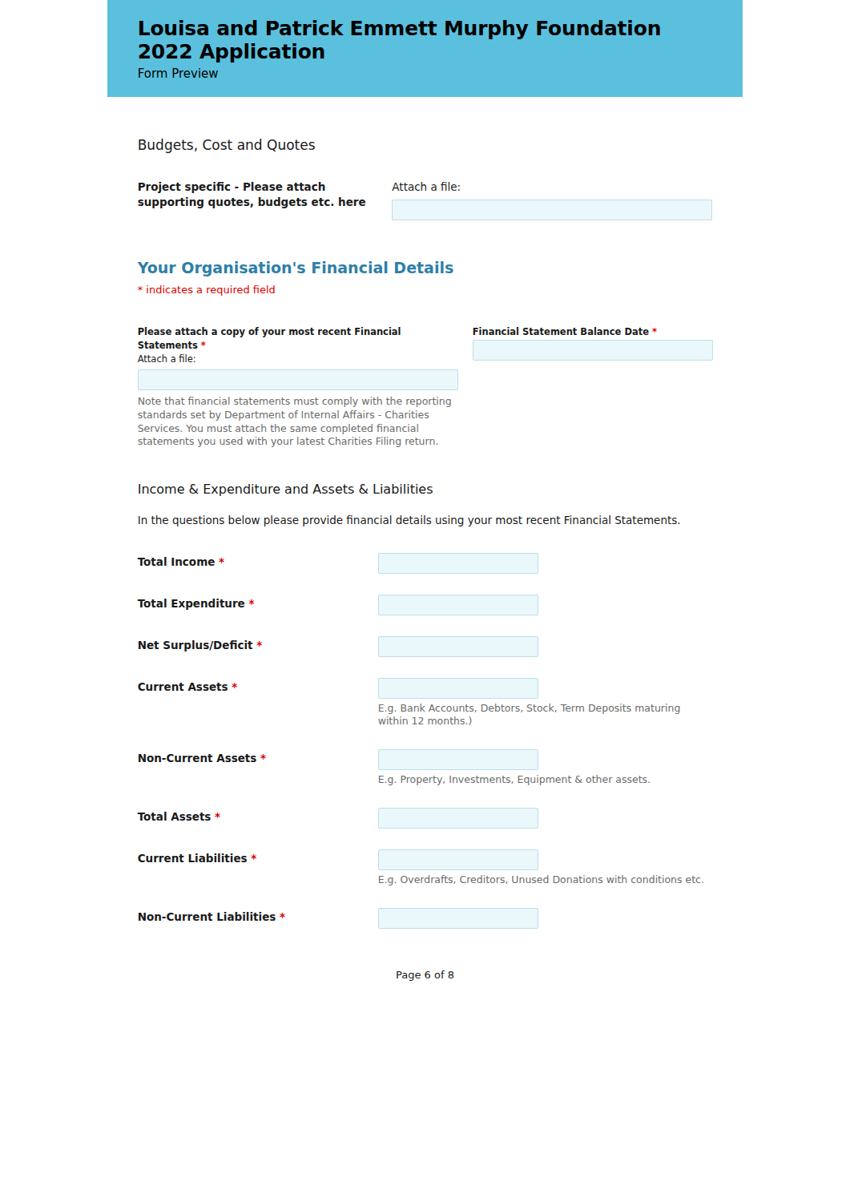Louisa and Patrick Emmett Murphy Foundation 2022 Application
Form Preview
Budgets, Cost and Quotes
Project specific - Please attach supporting quotes, budgets etc. here
Attach a file:
Your Organisation's Financial Details
* indicates a required field
Please attach a copy of your most recent Financial Statements *
Attach a file:
Note that financial statements must comply with the reporting standards set by Department of Internal Affairs - Charities Services. You must attach the same completed financial statements you used with your latest Charities Filing return.
Financial Statement Balance Date *
Income & Expenditure and Assets & Liabilities
In the questions below please provide financial details using your most recent Financial Statements.
Total Income *
Total Expenditure *
Net Surplus/Deficit *
Current Assets *
E.g. Bank Accounts, Debtors, Stock, Term Deposits maturing within 12 months.)
Non-Current Assets *
E.g. Property, Investments, Equipment & other assets.
Total Assets *
Current Liabilities *
E.g. Overdrafts, Creditors, Unused Donations with conditions etc.
Non-Current Liabilities *
Page 6 of 8